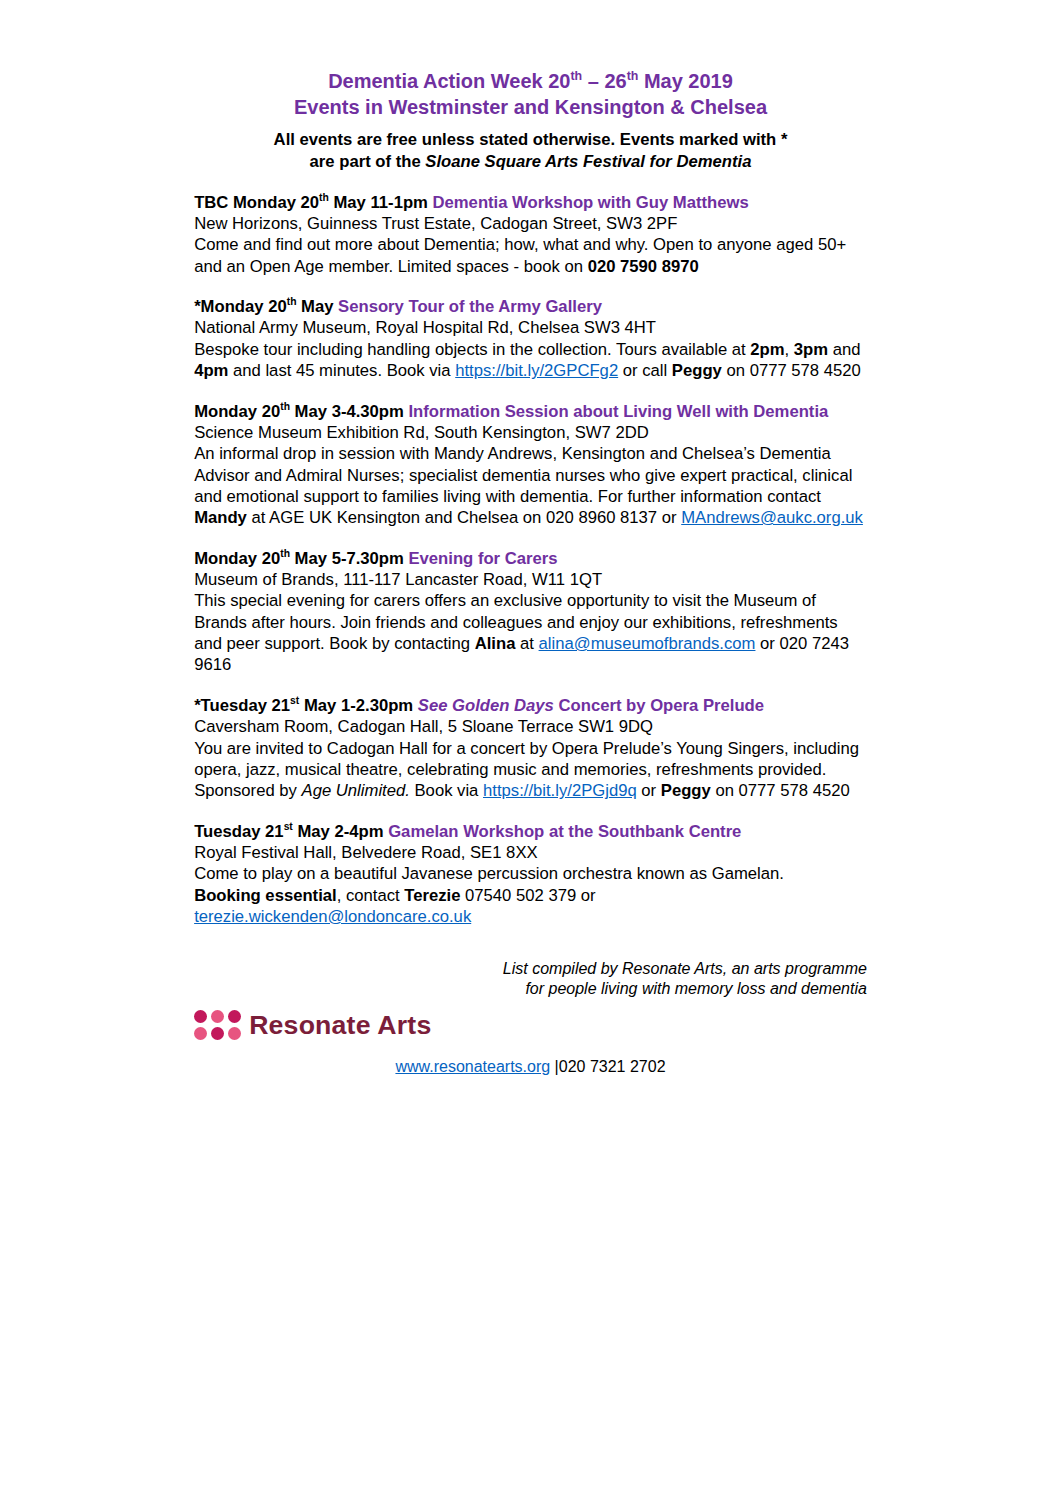Dementia Action Week 20th – 26th May 2019
Events in Westminster and Kensington & Chelsea
All events are free unless stated otherwise. Events marked with *
are part of the Sloane Square Arts Festival for Dementia
TBC Monday 20th May 11-1pm Dementia Workshop with Guy Matthews
New Horizons, Guinness Trust Estate, Cadogan Street, SW3 2PF
Come and find out more about Dementia; how, what and why. Open to anyone aged 50+ and an Open Age member. Limited spaces - book on 020 7590 8970
*Monday 20th May Sensory Tour of the Army Gallery
National Army Museum, Royal Hospital Rd, Chelsea SW3 4HT
Bespoke tour including handling objects in the collection. Tours available at 2pm, 3pm and 4pm and last 45 minutes. Book via https://bit.ly/2GPCFg2 or call Peggy on 0777 578 4520
Monday 20th May 3-4.30pm Information Session about Living Well with Dementia
Science Museum Exhibition Rd, South Kensington, SW7 2DD
An informal drop in session with Mandy Andrews, Kensington and Chelsea’s Dementia Advisor and Admiral Nurses; specialist dementia nurses who give expert practical, clinical and emotional support to families living with dementia. For further information contact Mandy at AGE UK Kensington and Chelsea on 020 8960 8137 or MAndrews@aukc.org.uk
Monday 20th May 5-7.30pm Evening for Carers
Museum of Brands, 111-117 Lancaster Road, W11 1QT
This special evening for carers offers an exclusive opportunity to visit the Museum of Brands after hours. Join friends and colleagues and enjoy our exhibitions, refreshments and peer support. Book by contacting Alina at alina@museumofbrands.com or 020 7243 9616
*Tuesday 21st May 1-2.30pm See Golden Days Concert by Opera Prelude
Caversham Room, Cadogan Hall, 5 Sloane Terrace SW1 9DQ
You are invited to Cadogan Hall for a concert by Opera Prelude’s Young Singers, including opera, jazz, musical theatre, celebrating music and memories, refreshments provided. Sponsored by Age Unlimited. Book via https://bit.ly/2PGjd9q or Peggy on 0777 578 4520
Tuesday 21st May 2-4pm Gamelan Workshop at the Southbank Centre
Royal Festival Hall, Belvedere Road, SE1 8XX
Come to play on a beautiful Javanese percussion orchestra known as Gamelan.
Booking essential, contact Terezie 07540 502 379 or terezie.wickenden@londoncare.co.uk
List compiled by Resonate Arts, an arts programme
for people living with memory loss and dementia
Resonate Arts
www.resonatearts.org |020 7321 2702